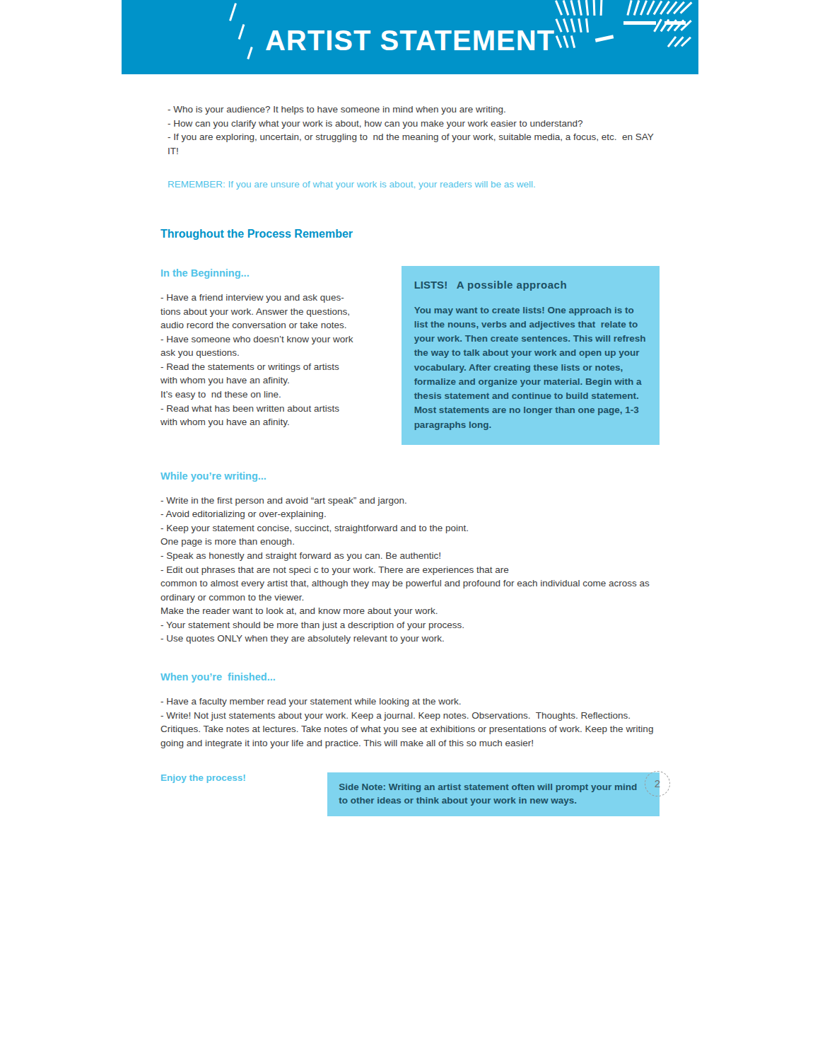ARTIST STATEMENT
- Who is your audience? It helps to have someone in mind when you are writing.
- How can you clarify what your work is about, how can you make your work easier to understand?
- If you are exploring, uncertain, or struggling to nd the meaning of your work, suitable media, a focus, etc. en SAY IT!
REMEMBER: If you are unsure of what your work is about, your readers will be as well.
Throughout the Process Remember
In the Beginning...
- Have a friend interview you and ask ques-
tions about your work. Answer the questions,
audio record the conversation or take notes.
- Have someone who doesn’t know your work
ask you questions.
- Read the statements or writings of artists
with whom you have an afinity.
It’s easy to nd these on line.
- Read what has been written about artists
with whom you have an afinity.
LISTS! A possible approach
You may want to create lists! One approach is to list the nouns, verbs and adjectives that relate to your work. Then create sentences. This will refresh the way to talk about your work and open up your vocabulary. After creating these lists or notes, formalize and organize your material. Begin with a thesis statement and continue to build statement. Most statements are no longer than one page, 1-3 paragraphs long.
While you’re writing...
- Write in the first person and avoid “art speak” and jargon.
- Avoid editorializing or over-explaining.
- Keep your statement concise, succinct, straightforward and to the point.
One page is more than enough.
- Speak as honestly and straight forward as you can. Be authentic!
- Edit out phrases that are not speci c to your work. There are experiences that are
common to almost every artist that, although they may be powerful and profound for each individual come across as ordinary or common to the viewer.
Make the reader want to look at, and know more about your work.
- Your statement should be more than just a description of your process.
- Use quotes ONLY when they are absolutely relevant to your work.
When you’re finished...
- Have a faculty member read your statement while looking at the work.
- Write! Not just statements about your work. Keep a journal. Keep notes. Observations. Thoughts. Reflections. Critiques. Take notes at lectures. Take notes of what you see at exhibitions or presentations of work. Keep the writing going and integrate it into your life and practice. This will make all of this so much easier!
Enjoy the process!
Side Note: Writing an artist statement often will prompt your mind to other ideas or think about your work in new ways.
2